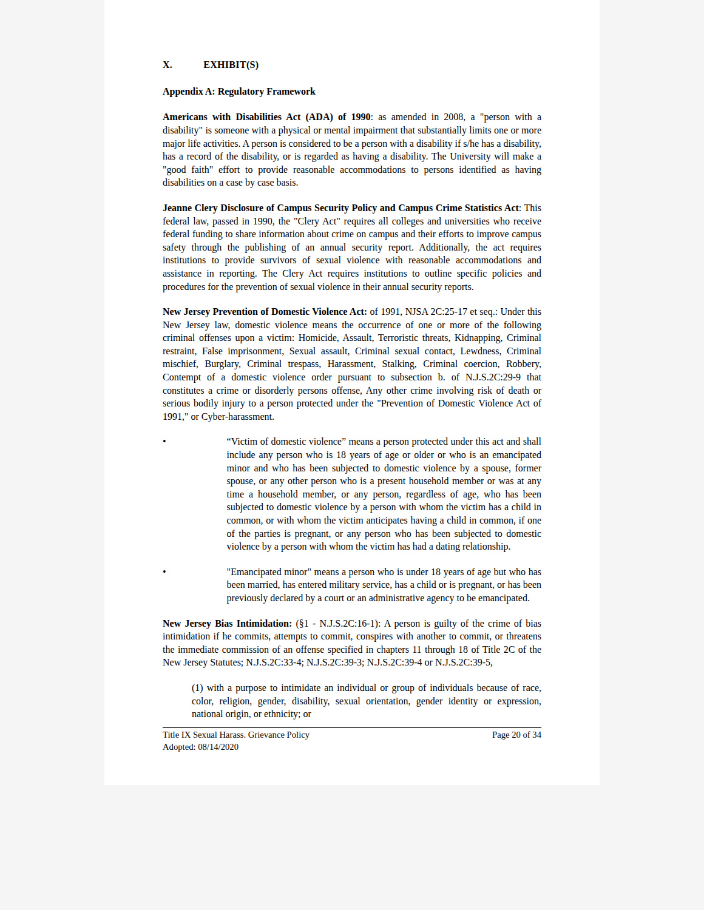X. EXHIBIT(S)
Appendix A: Regulatory Framework
Americans with Disabilities Act (ADA) of 1990: as amended in 2008, a "person with a disability" is someone with a physical or mental impairment that substantially limits one or more major life activities. A person is considered to be a person with a disability if s/he has a disability, has a record of the disability, or is regarded as having a disability. The University will make a "good faith" effort to provide reasonable accommodations to persons identified as having disabilities on a case by case basis.
Jeanne Clery Disclosure of Campus Security Policy and Campus Crime Statistics Act: This federal law, passed in 1990, the "Clery Act" requires all colleges and universities who receive federal funding to share information about crime on campus and their efforts to improve campus safety through the publishing of an annual security report. Additionally, the act requires institutions to provide survivors of sexual violence with reasonable accommodations and assistance in reporting. The Clery Act requires institutions to outline specific policies and procedures for the prevention of sexual violence in their annual security reports.
New Jersey Prevention of Domestic Violence Act: of 1991, NJSA 2C:25-17 et seq.: Under this New Jersey law, domestic violence means the occurrence of one or more of the following criminal offenses upon a victim: Homicide, Assault, Terroristic threats, Kidnapping, Criminal restraint, False imprisonment, Sexual assault, Criminal sexual contact, Lewdness, Criminal mischief, Burglary, Criminal trespass, Harassment, Stalking, Criminal coercion, Robbery, Contempt of a domestic violence order pursuant to subsection b. of N.J.S.2C:29-9 that constitutes a crime or disorderly persons offense, Any other crime involving risk of death or serious bodily injury to a person protected under the "Prevention of Domestic Violence Act of 1991," or Cyber-harassment.
“Victim of domestic violence” means a person protected under this act and shall include any person who is 18 years of age or older or who is an emancipated minor and who has been subjected to domestic violence by a spouse, former spouse, or any other person who is a present household member or was at any time a household member, or any person, regardless of age, who has been subjected to domestic violence by a person with whom the victim has a child in common, or with whom the victim anticipates having a child in common, if one of the parties is pregnant, or any person who has been subjected to domestic violence by a person with whom the victim has had a dating relationship.
"Emancipated minor" means a person who is under 18 years of age but who has been married, has entered military service, has a child or is pregnant, or has been previously declared by a court or an administrative agency to be emancipated.
New Jersey Bias Intimidation: (§1 - N.J.S.2C:16-1): A person is guilty of the crime of bias intimidation if he commits, attempts to commit, conspires with another to commit, or threatens the immediate commission of an offense specified in chapters 11 through 18 of Title 2C of the New Jersey Statutes; N.J.S.2C:33-4; N.J.S.2C:39-3; N.J.S.2C:39-4 or N.J.S.2C:39-5,
(1) with a purpose to intimidate an individual or group of individuals because of race, color, religion, gender, disability, sexual orientation, gender identity or expression, national origin, or ethnicity; or
Title IX Sexual Harass. Grievance Policy Adopted: 08/14/2020
Page 20 of 34